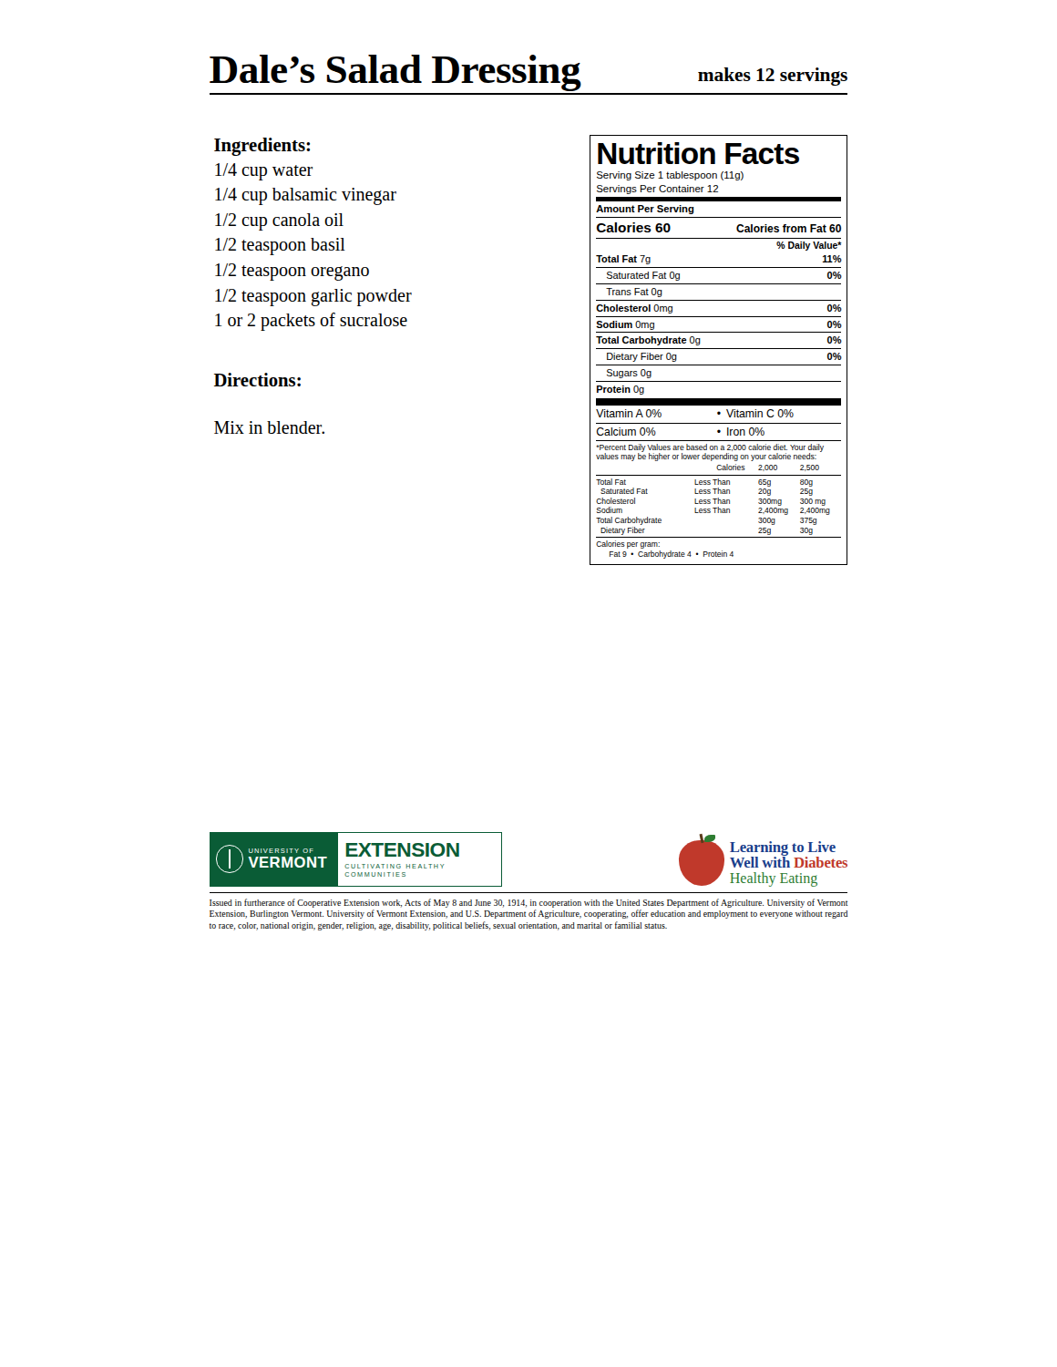Dale’s Salad Dressing
makes 12 servings
Ingredients:
1/4 cup water
1/4 cup balsamic vinegar
1/2 cup canola oil
1/2 teaspoon basil
1/2 teaspoon oregano
1/2 teaspoon garlic powder
1 or 2 packets of sucralose
Directions:
Mix in blender.
Nutrition Facts
Serving Size 1 tablespoon (11g)
Servings Per Container 12
Amount Per Serving
Calories 60 Calories from Fat 60
% Daily Value*
Total Fat 7g 11%
Saturated Fat 0g 0%
Trans Fat 0g
Cholesterol 0mg 0%
Sodium 0mg 0%
Total Carbohydrate 0g 0%
Dietary Fiber 0g 0%
Sugars 0g
Protein 0g
Vitamin A 0% • Vitamin C 0%
Calcium 0% • Iron 0%
*Percent Daily Values are based on a 2,000 calorie diet. Your daily values may be higher or lower depending on your calorie needs:
| | | Calories | 2,000 | 2,500 |
| Total Fat | Less Than | 65g | 80g |
| Saturated Fat | Less Than | 20g | 25g |
| Cholesterol | Less Than | 300mg | 300 mg |
| Sodium | Less Than | 2,400mg | 2,400mg |
| Total Carbohydrate | | 300g | 375g |
| Dietary Fiber | | 25g | 30g |
Calories per gram:
Fat 9 • Carbohydrate 4 • Protein 4
UNIVERSITY OF
VERMONT
EXTENSION
CULTIVATING HEALTHY COMMUNITIES
Learning to Live
Well with Diabetes
Healthy Eating
Issued in furtherance of Cooperative Extension work, Acts of May 8 and June 30, 1914, in cooperation with the United States Department of Agriculture. University of Vermont Extension, Burlington Vermont. University of Vermont Extension, and U.S. Department of Agriculture, cooperating, offer education and employment to everyone without regard to race, color, national origin, gender, religion, age, disability, political beliefs, sexual orientation, and marital or familial status.